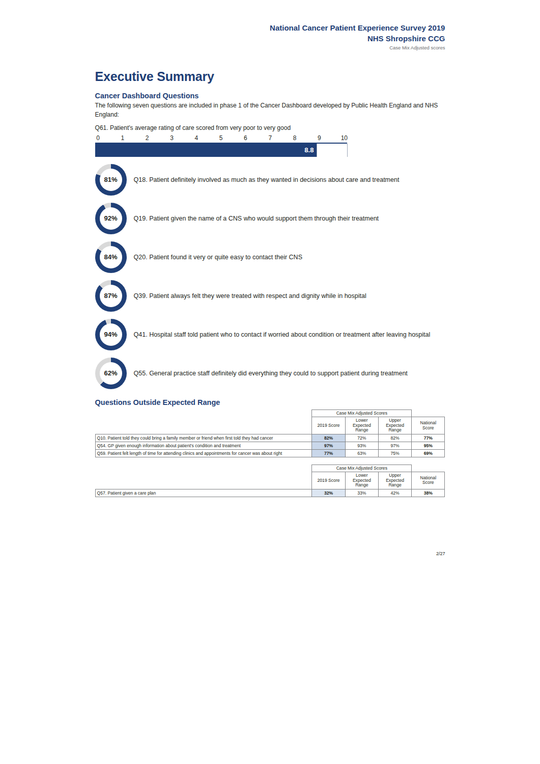National Cancer Patient Experience Survey 2019
NHS Shropshire CCG
Case Mix Adjusted scores
Executive Summary
Cancer Dashboard Questions
The following seven questions are included in phase 1 of the Cancer Dashboard developed by Public Health England and NHS England:
Q61. Patient's average rating of care scored from very poor to very good
012345678910
8.8
81%
Q18. Patient definitely involved as much as they wanted in decisions about care and treatment
92%
Q19. Patient given the name of a CNS who would support them through their treatment
84%
Q20. Patient found it very or quite easy to contact their CNS
87%
Q39. Patient always felt they were treated with respect and dignity while in hospital
94%
Q41. Hospital staff told patient who to contact if worried about condition or treatment after leaving hospital
62%
Q55. General practice staff definitely did everything they could to support patient during treatment
Questions Outside Expected Range
| | Case Mix Adjusted Scores | |
| --- | --- | --- |
| | 2019 Score | Lower Expected Range | Upper Expected Range | National Score |
| Q10. Patient told they could bring a family member or friend when first told they had cancer | 82% | 72% | 82% | 77% |
| Q54. GP given enough information about patient's condition and treatment | 97% | 93% | 97% | 95% |
| Q59. Patient felt length of time for attending clinics and appointments for cancer was about right | 77% | 63% | 75% | 69% |
| | Case Mix Adjusted Scores | |
| --- | --- | --- |
| | 2019 Score | Lower Expected Range | Upper Expected Range | National Score |
| Q57. Patient given a care plan | 32% | 33% | 42% | 38% |
2/27